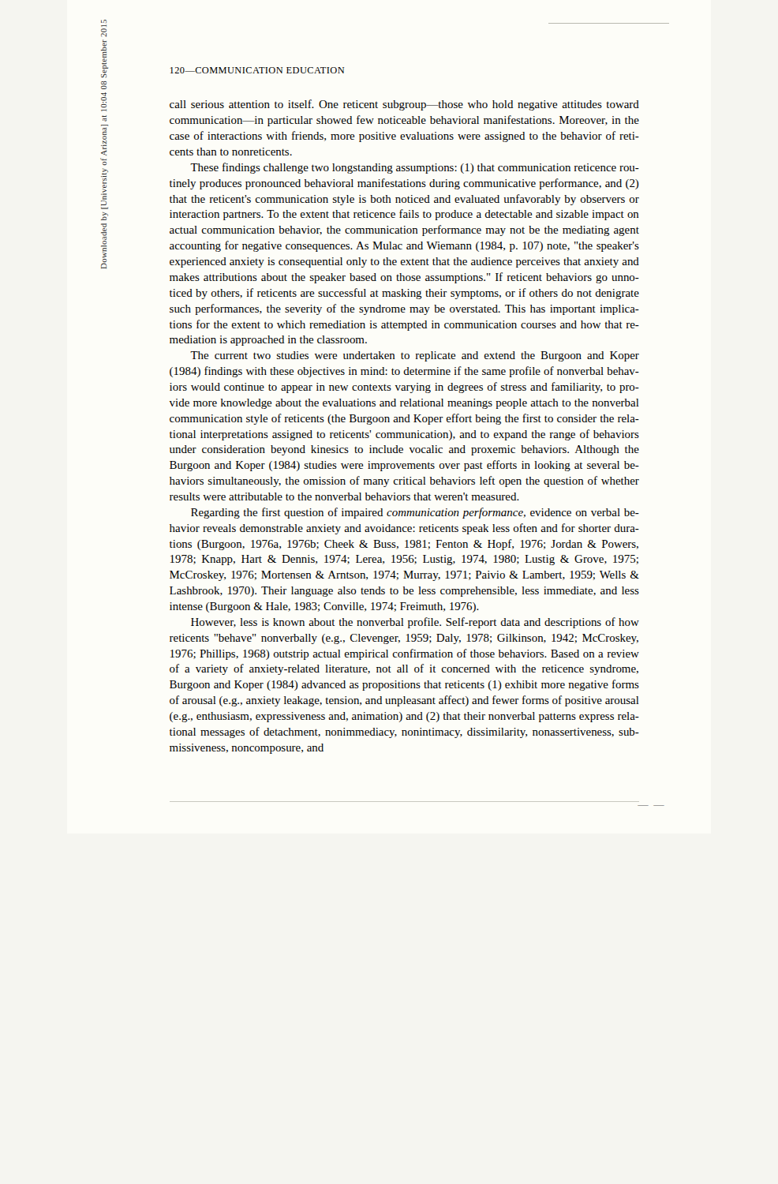Downloaded by [University of Arizona] at 10:04 08 September 2015
120—COMMUNICATION EDUCATION
call serious attention to itself. One reticent subgroup—those who hold negative attitudes toward communication—in particular showed few noticeable behavioral manifestations. Moreover, in the case of interactions with friends, more positive evaluations were assigned to the behavior of reticents than to nonreticents.
These findings challenge two longstanding assumptions: (1) that communication reticence routinely produces pronounced behavioral manifestations during communicative performance, and (2) that the reticent's communication style is both noticed and evaluated unfavorably by observers or interaction partners. To the extent that reticence fails to produce a detectable and sizable impact on actual communication behavior, the communication performance may not be the mediating agent accounting for negative consequences. As Mulac and Wiemann (1984, p. 107) note, "the speaker's experienced anxiety is consequential only to the extent that the audience perceives that anxiety and makes attributions about the speaker based on those assumptions." If reticent behaviors go unnoticed by others, if reticents are successful at masking their symptoms, or if others do not denigrate such performances, the severity of the syndrome may be overstated. This has important implications for the extent to which remediation is attempted in communication courses and how that remediation is approached in the classroom.
The current two studies were undertaken to replicate and extend the Burgoon and Koper (1984) findings with these objectives in mind: to determine if the same profile of nonverbal behaviors would continue to appear in new contexts varying in degrees of stress and familiarity, to provide more knowledge about the evaluations and relational meanings people attach to the nonverbal communication style of reticents (the Burgoon and Koper effort being the first to consider the relational interpretations assigned to reticents' communication), and to expand the range of behaviors under consideration beyond kinesics to include vocalic and proxemic behaviors. Although the Burgoon and Koper (1984) studies were improvements over past efforts in looking at several behaviors simultaneously, the omission of many critical behaviors left open the question of whether results were attributable to the nonverbal behaviors that weren't measured.
Regarding the first question of impaired communication performance, evidence on verbal behavior reveals demonstrable anxiety and avoidance: reticents speak less often and for shorter durations (Burgoon, 1976a, 1976b; Cheek & Buss, 1981; Fenton & Hopf, 1976; Jordan & Powers, 1978; Knapp, Hart & Dennis, 1974; Lerea, 1956; Lustig, 1974, 1980; Lustig & Grove, 1975; McCroskey, 1976; Mortensen & Arntson, 1974; Murray, 1971; Paivio & Lambert, 1959; Wells & Lashbrook, 1970). Their language also tends to be less comprehensible, less immediate, and less intense (Burgoon & Hale, 1983; Conville, 1974; Freimuth, 1976).
However, less is known about the nonverbal profile. Self-report data and descriptions of how reticents "behave" nonverbally (e.g., Clevenger, 1959; Daly, 1978; Gilkinson, 1942; McCroskey, 1976; Phillips, 1968) outstrip actual empirical confirmation of those behaviors. Based on a review of a variety of anxiety-related literature, not all of it concerned with the reticence syndrome, Burgoon and Koper (1984) advanced as propositions that reticents (1) exhibit more negative forms of arousal (e.g., anxiety leakage, tension, and unpleasant affect) and fewer forms of positive arousal (e.g., enthusiasm, expressiveness and, animation) and (2) that their nonverbal patterns express relational messages of detachment, nonimmediacy, nonintimacy, dissimilarity, nonassertiveness, submissiveness, noncomposure, and
— —